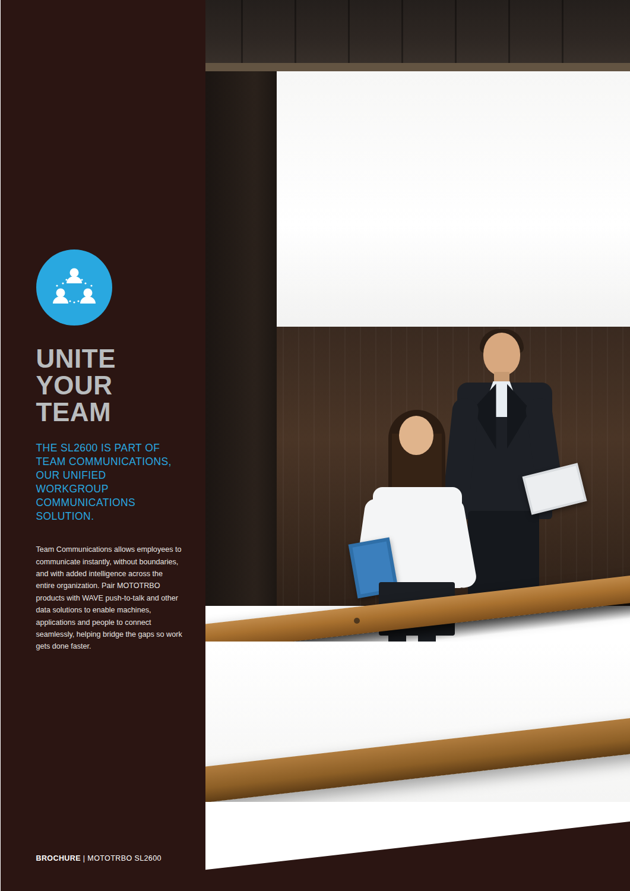UNITE
YOUR TEAM
The SL2600 is part of Team Communications, our unified workgroup communications solution.
Team Communications allows employees to communicate instantly, without boundaries, and with added intelligence across the entire organization. Pair MOTOTRBO products with WAVE push-to-talk and other data solutions to enable machines, applications and people to connect seamlessly, helping bridge the gaps so work gets done faster.
BROCHURE | MOTOTRBO SL2600